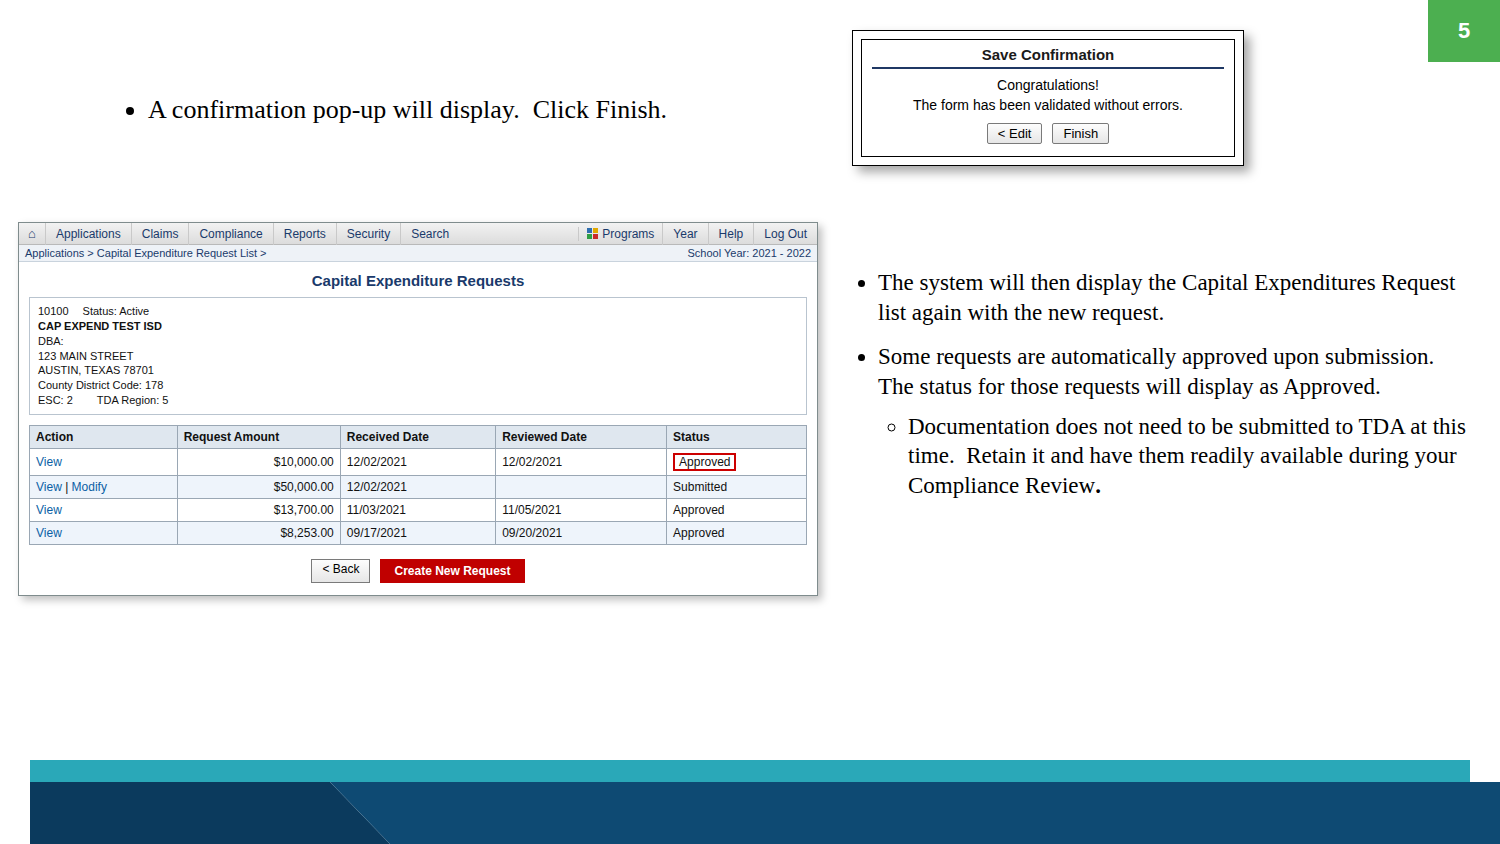5
A confirmation pop-up will display. Click Finish.
Save Confirmation
Congratulations!
The form has been validated without errors.
< Edit Finish
The system will then display the Capital Expenditures Request list again with the new request.
Some requests are automatically approved upon submission. The status for those requests will display as Approved.
Documentation does not need to be submitted to TDA at this time. Retain it and have them readily available during your Compliance Review.
⌂
Applications
Claims
Compliance
Reports
Security
Search
Programs
Year
Help
Log Out
Applications > Capital Expenditure Request List >
School Year: 2021 - 2022
Capital Expenditure Requests
10100 Status: Active
CAP EXPEND TEST ISD
DBA:
123 MAIN STREET
AUSTIN, TEXAS 78701
County District Code: 178
ESC: 2 TDA Region: 5
| Action | Request Amount | Received Date | Reviewed Date | Status |
| --- | --- | --- | --- | --- |
| View | $10,000.00 | 12/02/2021 | 12/02/2021 | Approved |
| View / Modify | $50,000.00 | 12/02/2021 | | Submitted |
| View | $13,700.00 | 11/03/2021 | 11/05/2021 | Approved |
| View | $8,253.00 | 09/17/2021 | 09/20/2021 | Approved |
< Back Create New Request